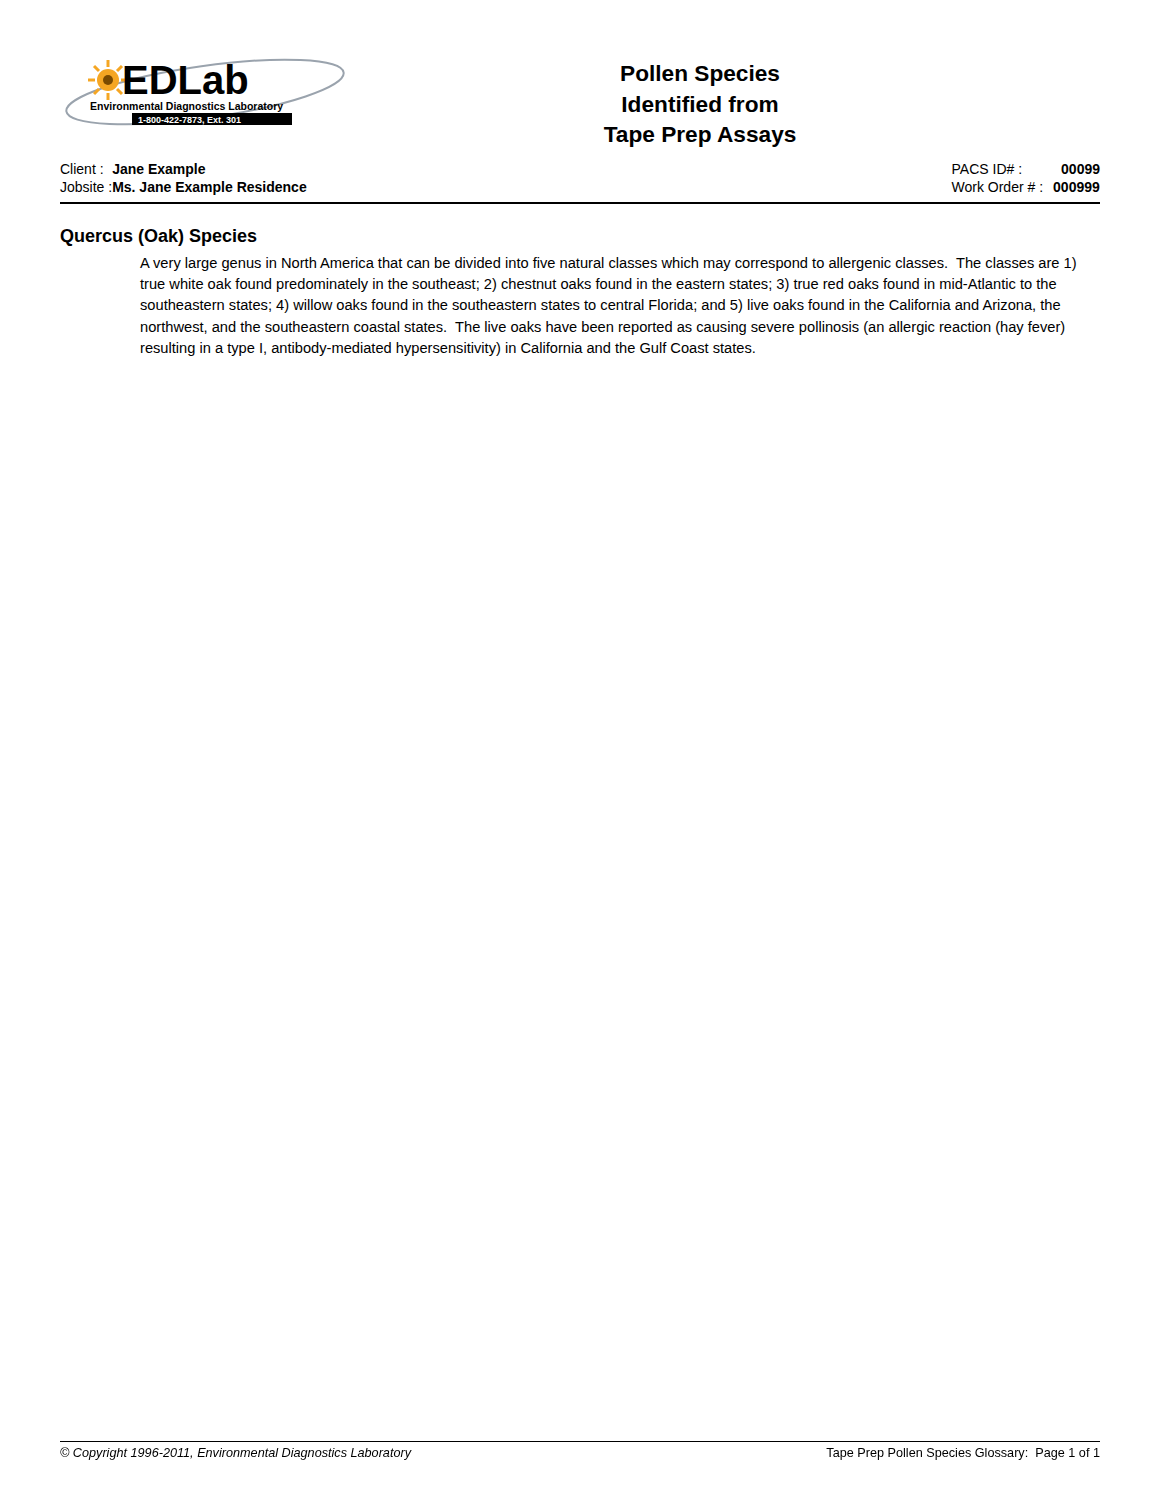EDLab Environmental Diagnostics Laboratory 1-800-422-7873, Ext. 301
Pollen Species
Identified from
Tape Prep Assays
| Client : | Jane Example |
| Jobsite : | Ms. Jane Example Residence |
| PACS ID# : | 00099 |
| Work Order # : | 000999 |
Quercus (Oak) Species
A very large genus in North America that can be divided into five natural classes which may correspond to allergenic classes. The classes are 1) true white oak found predominately in the southeast; 2) chestnut oaks found in the eastern states; 3) true red oaks found in mid-Atlantic to the southeastern states; 4) willow oaks found in the southeastern states to central Florida; and 5) live oaks found in the California and Arizona, the northwest, and the southeastern coastal states. The live oaks have been reported as causing severe pollinosis (an allergic reaction (hay fever) resulting in a type I, antibody-mediated hypersensitivity) in California and the Gulf Coast states.
© Copyright 1996-2011, Environmental Diagnostics Laboratory
Tape Prep Pollen Species Glossary: Page 1 of 1